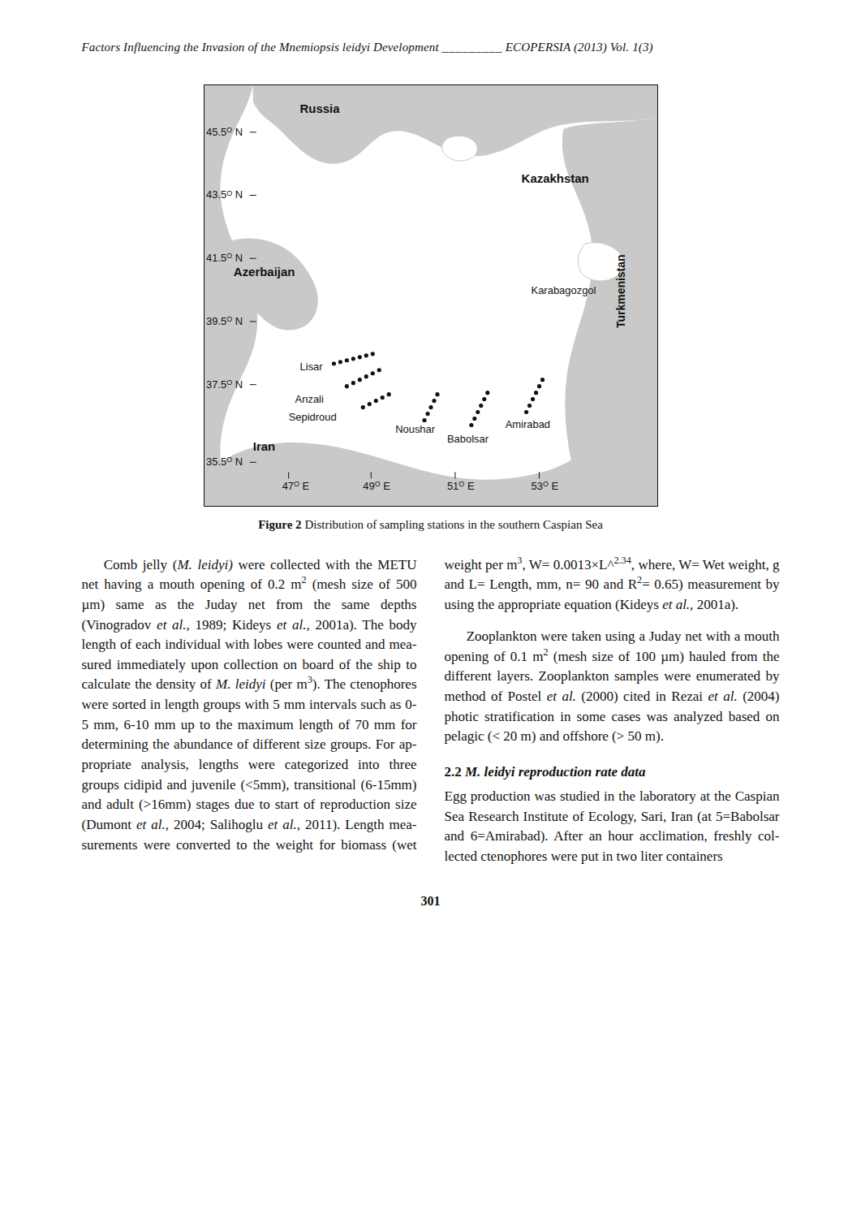Factors Influencing the Invasion of the Mnemiopsis leidyi Development _________ ECOPERSIA (2013) Vol. 1(3)
Russia Kazakhstan Azerbaijan Iran Karabagozgol Turkmenistan 45.5O N 43.5O N 41.5O N 39.5O N 37.5O N 35.5O N 47O E 49O E 51O E 53O E Lisar Anzali Sepidroud Noushar Babolsar Amirabad
Figure 2 Distribution of sampling stations in the southern Caspian Sea
Comb jelly (M. leidyi) were collected with the METU net having a mouth opening of 0.2 m2 (mesh size of 500 µm) same as the Juday net from the same depths (Vinogradov et al., 1989; Kideys et al., 2001a). The body length of each individual with lobes were counted and measured immediately upon collection on board of the ship to calculate the density of M. leidyi (per m3). The ctenophores were sorted in length groups with 5 mm intervals such as 0-5 mm, 6-10 mm up to the maximum length of 70 mm for determining the abundance of different size groups. For appropriate analysis, lengths were categorized into three groups cidipid and juvenile (<5mm), transitional (6-15mm) and adult (>16mm) stages due to start of reproduction size (Dumont et al., 2004; Salihoglu et al., 2011). Length measurements were converted to the weight for biomass (wet weight per m3, W= 0.0013×L^2.34, where, W= Wet weight, g and L= Length, mm, n= 90 and R2= 0.65) measurement by using the appropriate equation (Kideys et al., 2001a).
Zooplankton were taken using a Juday net with a mouth opening of 0.1 m2 (mesh size of 100 µm) hauled from the different layers. Zooplankton samples were enumerated by method of Postel et al. (2000) cited in Rezai et al. (2004) photic stratification in some cases was analyzed based on pelagic (< 20 m) and offshore (> 50 m).
2.2 M. leidyi reproduction rate data
Egg production was studied in the laboratory at the Caspian Sea Research Institute of Ecology, Sari, Iran (at 5=Babolsar and 6=Amirabad). After an hour acclimation, freshly collected ctenophores were put in two liter containers
301